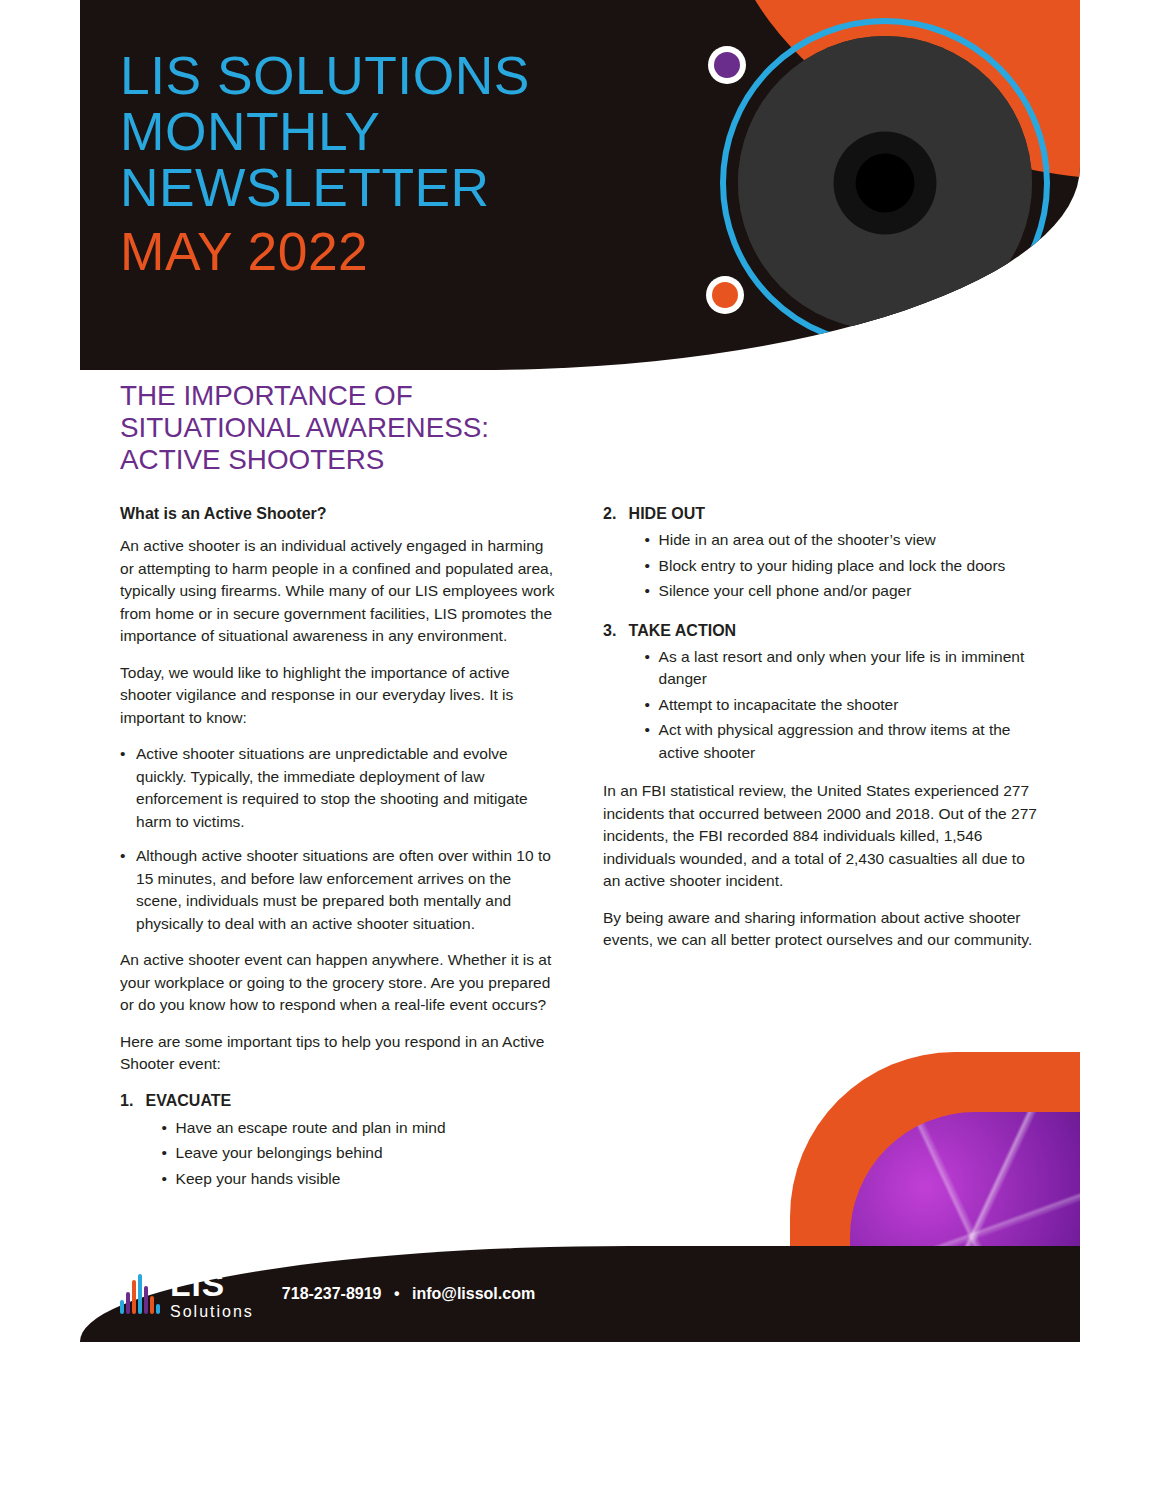LIS Solutions
Monthly
Newsletter May 2022
The Importance of Situational Awareness: Active Shooters
What is an Active Shooter?
An active shooter is an individual actively engaged in harming or attempting to harm people in a confined and populated area, typically using firearms. While many of our LIS employees work from home or in secure government facilities, LIS promotes the importance of situational awareness in any environment.
Today, we would like to highlight the importance of active shooter vigilance and response in our everyday lives. It is important to know:
Active shooter situations are unpredictable and evolve quickly. Typically, the immediate deployment of law enforcement is required to stop the shooting and mitigate harm to victims.
Although active shooter situations are often over within 10 to 15 minutes, and before law enforcement arrives on the scene, individuals must be prepared both mentally and physically to deal with an active shooter situation.
An active shooter event can happen anywhere. Whether it is at your workplace or going to the grocery store. Are you prepared or do you know how to respond when a real-life event occurs?
Here are some important tips to help you respond in an Active Shooter event:
Evacuate
Have an escape route and plan in mind
Leave your belongings behind
Keep your hands visible
Hide Out
Hide in an area out of the shooter’s view
Block entry to your hiding place and lock the doors
Silence your cell phone and/or pager
Take Action
As a last resort and only when your life is in imminent danger
Attempt to incapacitate the shooter
Act with physical aggression and throw items at the active shooter
In an FBI statistical review, the United States experienced 277 incidents that occurred between 2000 and 2018. Out of the 277 incidents, the FBI recorded 884 individuals killed, 1,546 individuals wounded, and a total of 2,430 casualties all due to an active shooter incident.
By being aware and sharing information about active shooter events, we can all better protect ourselves and our community.
LIS Solutions
718-237-8919 • info@lissol.com